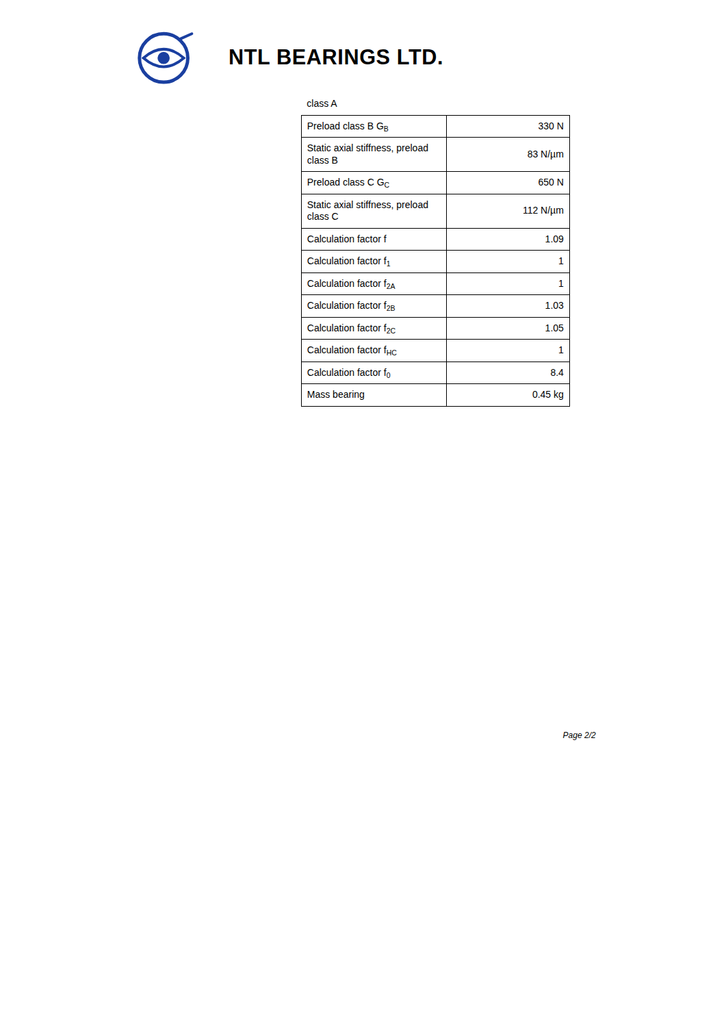NTL BEARINGS LTD.
| class A | |
| Preload class B G B | 330 N |
| Static axial stiffness, preload class B | 83 N/µm |
| Preload class C G C | 650 N |
| Static axial stiffness, preload class C | 112 N/µm |
| Calculation factor f | 1.09 |
| Calculation factor f 1 | 1 |
| Calculation factor f 2A | 1 |
| Calculation factor f 2B | 1.03 |
| Calculation factor f 2C | 1.05 |
| Calculation factor f HC | 1 |
| Calculation factor f 0 | 8.4 |
| Mass bearing | 0.45 kg |
Page 2/2